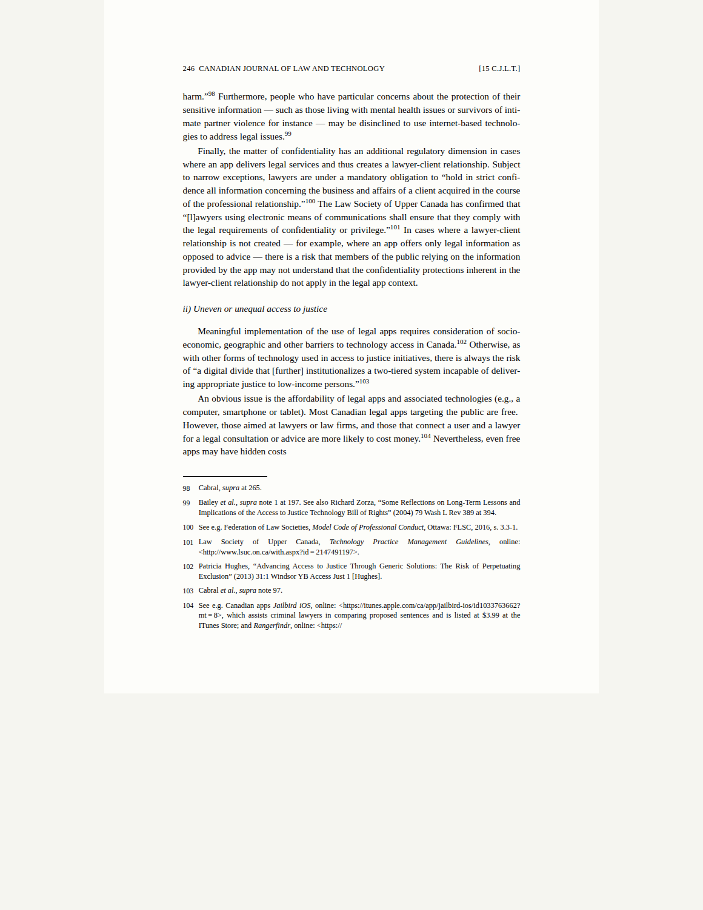246 Canadian Journal of Law and Technology [15 C.J.L.T.]
harm.”98 Furthermore, people who have particular concerns about the protection of their sensitive information — such as those living with mental health issues or survivors of intimate partner violence for instance — may be disinclined to use internet-based technologies to address legal issues.99
Finally, the matter of confidentiality has an additional regulatory dimension in cases where an app delivers legal services and thus creates a lawyer-client relationship. Subject to narrow exceptions, lawyers are under a mandatory obligation to “hold in strict confidence all information concerning the business and affairs of a client acquired in the course of the professional relationship.”100 The Law Society of Upper Canada has confirmed that “[l]awyers using electronic means of communications shall ensure that they comply with the legal requirements of confidentiality or privilege.”101 In cases where a lawyer-client relationship is not created — for example, where an app offers only legal information as opposed to advice — there is a risk that members of the public relying on the information provided by the app may not understand that the confidentiality protections inherent in the lawyer-client relationship do not apply in the legal app context.
ii) Uneven or unequal access to justice
Meaningful implementation of the use of legal apps requires consideration of socio-economic, geographic and other barriers to technology access in Canada.102 Otherwise, as with other forms of technology used in access to justice initiatives, there is always the risk of “a digital divide that [further] institutionalizes a two-tiered system incapable of delivering appropriate justice to low-income persons.”103
An obvious issue is the affordability of legal apps and associated technologies (e.g., a computer, smartphone or tablet). Most Canadian legal apps targeting the public are free. However, those aimed at lawyers or law firms, and those that connect a user and a lawyer for a legal consultation or advice are more likely to cost money.104 Nevertheless, even free apps may have hidden costs
98
Cabral, supra at 265.
99
Bailey et al., supra note 1 at 197. See also Richard Zorza, “Some Reflections on Long-Term Lessons and Implications of the Access to Justice Technology Bill of Rights” (2004) 79 Wash L Rev 389 at 394.
100
See e.g. Federation of Law Societies, Model Code of Professional Conduct, Ottawa: FLSC, 2016, s. 3.3-1.
101
Law Society of Upper Canada, Technology Practice Management Guidelines, online: <http://www.lsuc.on.ca/with.aspx?id = 2147491197>.
102
Patricia Hughes, “Advancing Access to Justice Through Generic Solutions: The Risk of Perpetuating Exclusion” (2013) 31:1 Windsor YB Access Just 1 [Hughes].
103
Cabral et al., supra note 97.
104
See e.g. Canadian apps Jailbird iOS, online: <https://itunes.apple.com/ca/app/jailbird-ios/id1033763662?mt = 8>, which assists criminal lawyers in comparing proposed sentences and is listed at $3.99 at the ITunes Store; and Rangerfindr, online: <https://